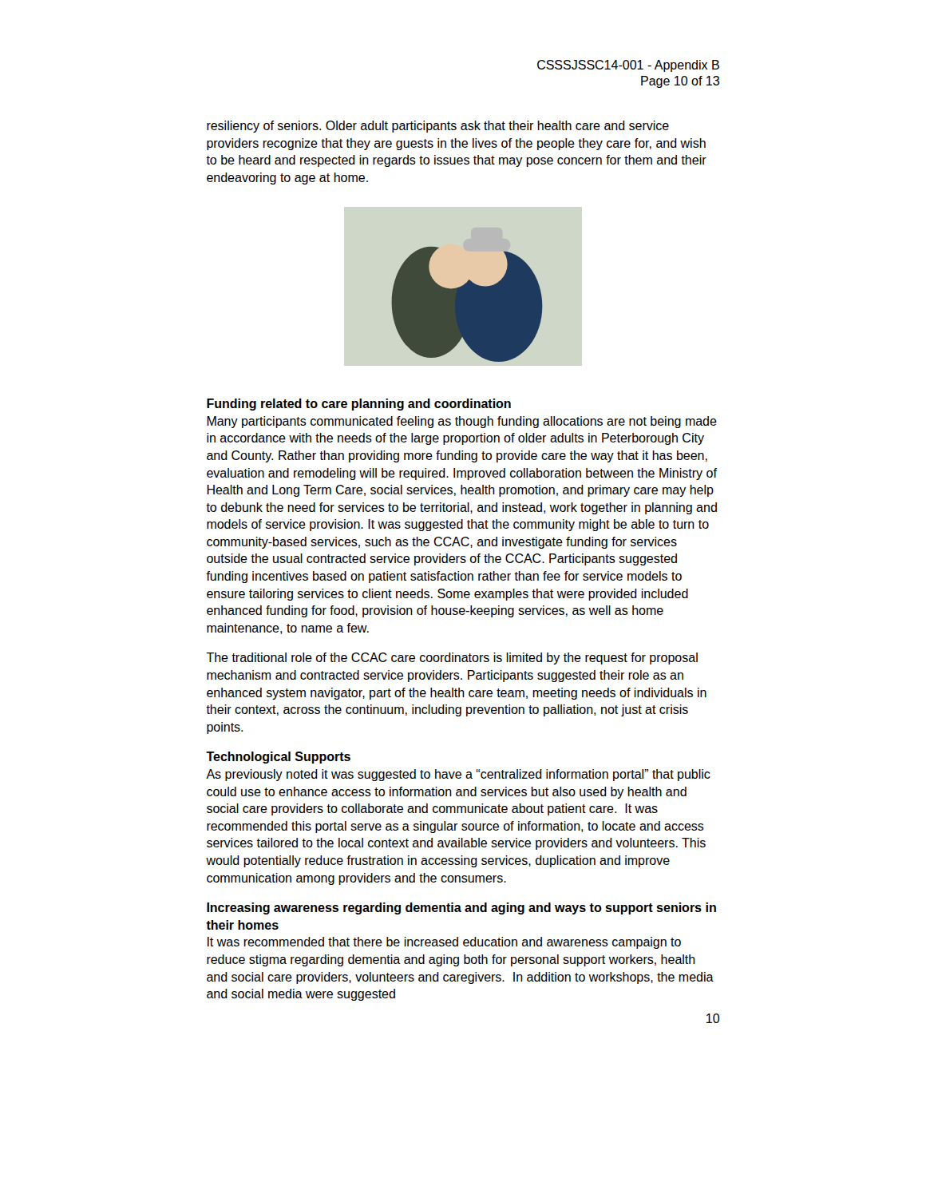CSSSJSSC14-001 - Appendix B
Page 10 of 13
resiliency of seniors. Older adult participants ask that their health care and service providers recognize that they are guests in the lives of the people they care for, and wish to be heard and respected in regards to issues that may pose concern for them and their endeavoring to age at home.
Funding related to care planning and coordination
Many participants communicated feeling as though funding allocations are not being made in accordance with the needs of the large proportion of older adults in Peterborough City and County. Rather than providing more funding to provide care the way that it has been, evaluation and remodeling will be required. Improved collaboration between the Ministry of Health and Long Term Care, social services, health promotion, and primary care may help to debunk the need for services to be territorial, and instead, work together in planning and models of service provision. It was suggested that the community might be able to turn to community-based services, such as the CCAC, and investigate funding for services outside the usual contracted service providers of the CCAC. Participants suggested funding incentives based on patient satisfaction rather than fee for service models to ensure tailoring services to client needs. Some examples that were provided included enhanced funding for food, provision of house-keeping services, as well as home maintenance, to name a few.
The traditional role of the CCAC care coordinators is limited by the request for proposal mechanism and contracted service providers. Participants suggested their role as an enhanced system navigator, part of the health care team, meeting needs of individuals in their context, across the continuum, including prevention to palliation, not just at crisis points.
Technological Supports
As previously noted it was suggested to have a “centralized information portal” that public could use to enhance access to information and services but also used by health and social care providers to collaborate and communicate about patient care. It was recommended this portal serve as a singular source of information, to locate and access services tailored to the local context and available service providers and volunteers. This would potentially reduce frustration in accessing services, duplication and improve communication among providers and the consumers.
Increasing awareness regarding dementia and aging and ways to support seniors in their homes
It was recommended that there be increased education and awareness campaign to reduce stigma regarding dementia and aging both for personal support workers, health and social care providers, volunteers and caregivers. In addition to workshops, the media and social media were suggested
10